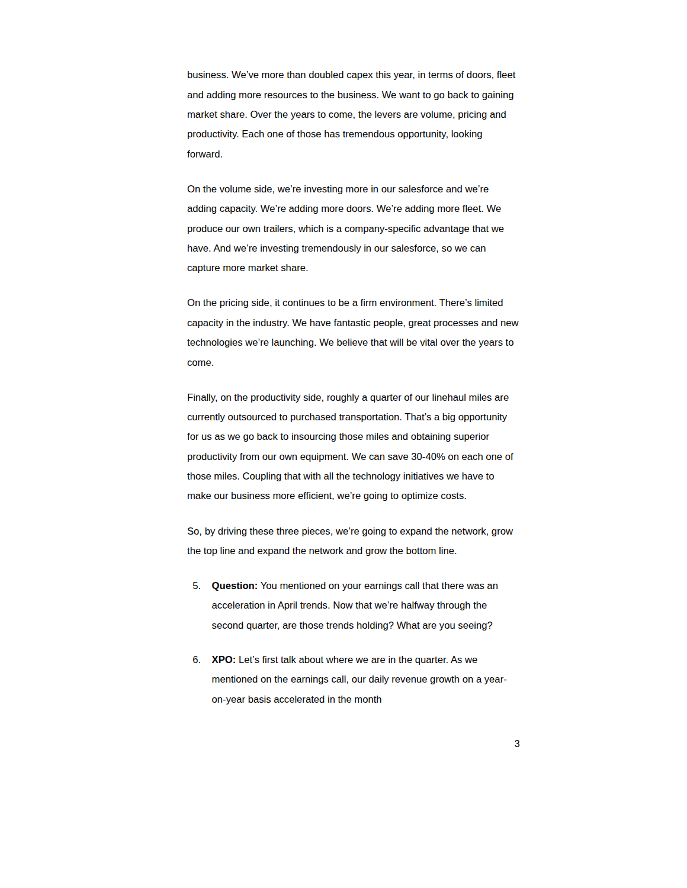business. We’ve more than doubled capex this year, in terms of doors, fleet and adding more resources to the business. We want to go back to gaining market share. Over the years to come, the levers are volume, pricing and productivity. Each one of those has tremendous opportunity, looking forward.
On the volume side, we’re investing more in our salesforce and we’re adding capacity. We’re adding more doors. We’re adding more fleet. We produce our own trailers, which is a company-specific advantage that we have. And we’re investing tremendously in our salesforce, so we can capture more market share.
On the pricing side, it continues to be a firm environment. There’s limited capacity in the industry. We have fantastic people, great processes and new technologies we’re launching. We believe that will be vital over the years to come.
Finally, on the productivity side, roughly a quarter of our linehaul miles are currently outsourced to purchased transportation. That’s a big opportunity for us as we go back to insourcing those miles and obtaining superior productivity from our own equipment. We can save 30-40% on each one of those miles. Coupling that with all the technology initiatives we have to make our business more efficient, we’re going to optimize costs.
So, by driving these three pieces, we’re going to expand the network, grow the top line and expand the network and grow the bottom line.
Question: You mentioned on your earnings call that there was an acceleration in April trends. Now that we’re halfway through the second quarter, are those trends holding? What are you seeing?
XPO: Let’s first talk about where we are in the quarter. As we mentioned on the earnings call, our daily revenue growth on a year-on-year basis accelerated in the month
3